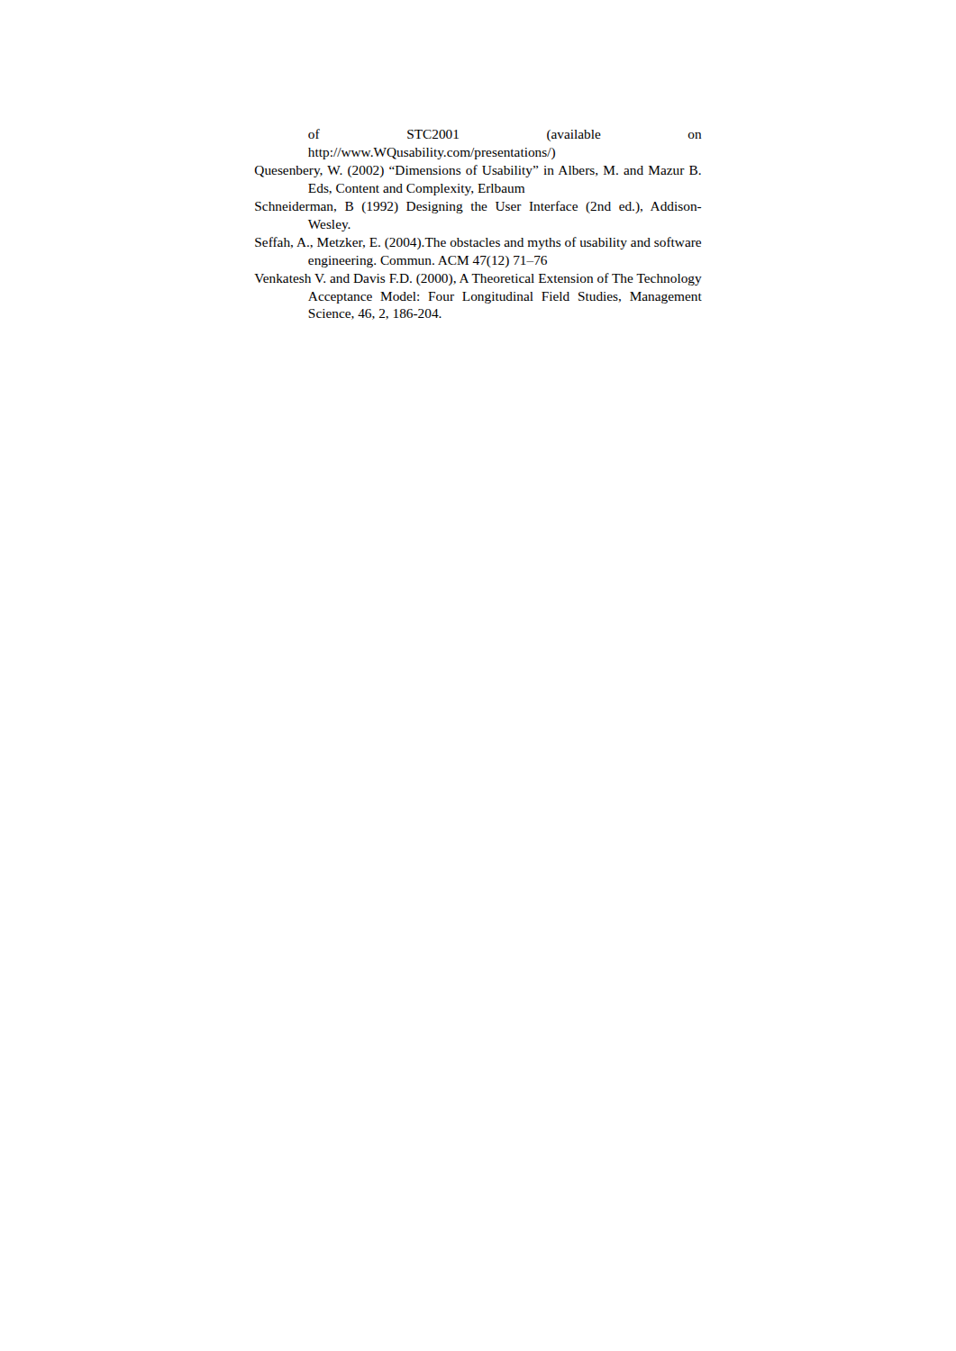of STC2001(available on http://www.WQusability.com/presentations/)
Quesenbery, W. (2002) “Dimensions of Usability” in Albers, M. and Mazur B. Eds, Content and Complexity, Erlbaum
Schneiderman, B (1992) Designing the User Interface (2nd ed.), Addison-Wesley.
Seffah, A., Metzker, E. (2004).The obstacles and myths of usability and software engineering. Commun. ACM 47(12) 71–76
Venkatesh V. and Davis F.D. (2000), A Theoretical Extension of The Technology Acceptance Model: Four Longitudinal Field Studies, Management Science, 46, 2, 186-204.